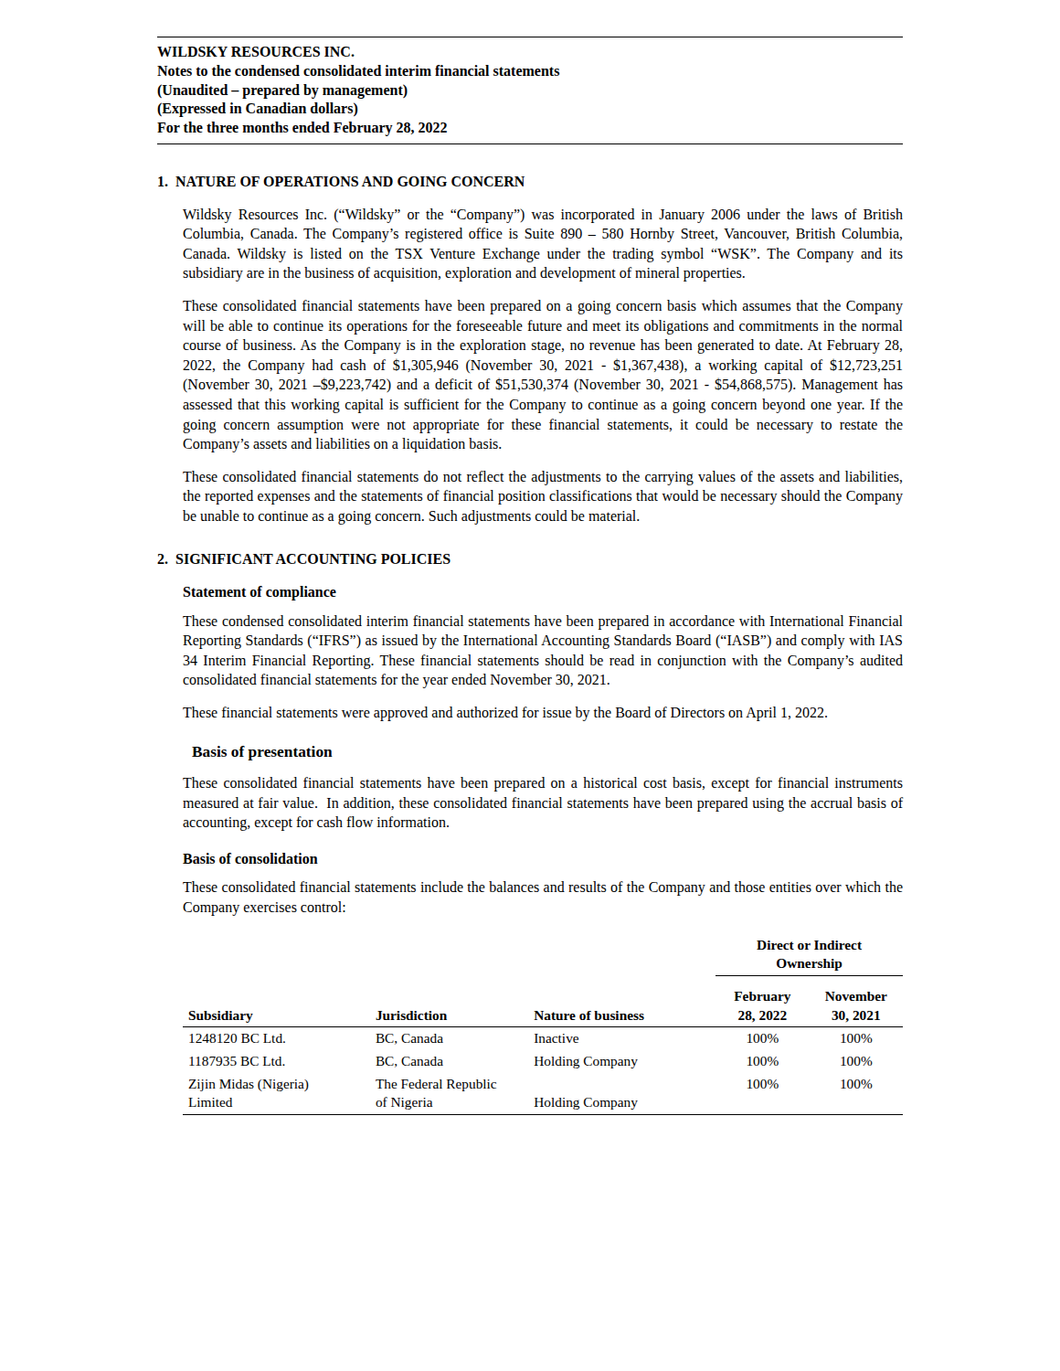WILDSKY RESOURCES INC.
Notes to the condensed consolidated interim financial statements
(Unaudited – prepared by management)
(Expressed in Canadian dollars)
For the three months ended February 28, 2022
1. NATURE OF OPERATIONS AND GOING CONCERN
Wildsky Resources Inc. (“Wildsky” or the “Company”) was incorporated in January 2006 under the laws of British Columbia, Canada. The Company’s registered office is Suite 890 – 580 Hornby Street, Vancouver, British Columbia, Canada. Wildsky is listed on the TSX Venture Exchange under the trading symbol “WSK”. The Company and its subsidiary are in the business of acquisition, exploration and development of mineral properties.
These consolidated financial statements have been prepared on a going concern basis which assumes that the Company will be able to continue its operations for the foreseeable future and meet its obligations and commitments in the normal course of business. As the Company is in the exploration stage, no revenue has been generated to date. At February 28, 2022, the Company had cash of $1,305,946 (November 30, 2021 - $1,367,438), a working capital of $12,723,251 (November 30, 2021 –$9,223,742) and a deficit of $51,530,374 (November 30, 2021 - $54,868,575). Management has assessed that this working capital is sufficient for the Company to continue as a going concern beyond one year. If the going concern assumption were not appropriate for these financial statements, it could be necessary to restate the Company’s assets and liabilities on a liquidation basis.
These consolidated financial statements do not reflect the adjustments to the carrying values of the assets and liabilities, the reported expenses and the statements of financial position classifications that would be necessary should the Company be unable to continue as a going concern. Such adjustments could be material.
2. SIGNIFICANT ACCOUNTING POLICIES
Statement of compliance
These condensed consolidated interim financial statements have been prepared in accordance with International Financial Reporting Standards (“IFRS”) as issued by the International Accounting Standards Board (“IASB”) and comply with IAS 34 Interim Financial Reporting. These financial statements should be read in conjunction with the Company’s audited consolidated financial statements for the year ended November 30, 2021.
These financial statements were approved and authorized for issue by the Board of Directors on April 1, 2022.
Basis of presentation
These consolidated financial statements have been prepared on a historical cost basis, except for financial instruments measured at fair value. In addition, these consolidated financial statements have been prepared using the accrual basis of accounting, except for cash flow information.
Basis of consolidation
These consolidated financial statements include the balances and results of the Company and those entities over which the Company exercises control:
| | | | Direct or Indirect Ownership |
| Subsidiary | Jurisdiction | Nature of business | February 28, 2022 | November 30, 2021 |
| 1248120 BC Ltd. | BC, Canada | Inactive | 100% | 100% |
| 1187935 BC Ltd. | BC, Canada | Holding Company | 100% | 100% |
| Zijin Midas (Nigeria) Limited | The Federal Republic of Nigeria | Holding Company | 100% | 100% |